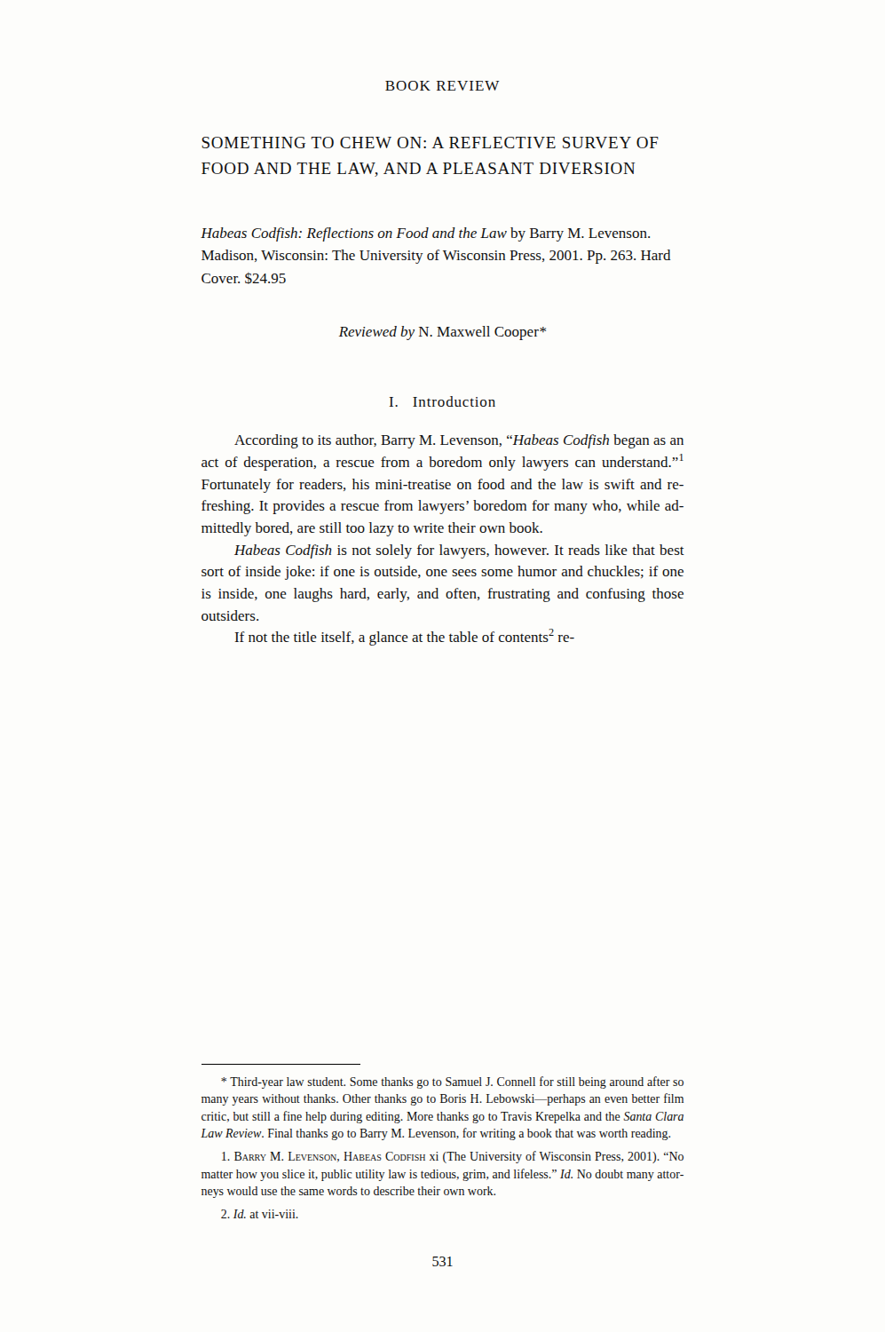BOOK REVIEW
Something to Chew On: A Reflective Survey of Food and the Law, and a Pleasant Diversion
Habeas Codfish: Reflections on Food and the Law by Barry M. Levenson. Madison, Wisconsin: The University of Wisconsin Press, 2001. Pp. 263. Hard Cover. $24.95
Reviewed by N. Maxwell Cooper*
I. Introduction
According to its author, Barry M. Levenson, “Habeas Codfish began as an act of desperation, a rescue from a boredom only lawyers can understand.”1 Fortunately for readers, his mini-treatise on food and the law is swift and refreshing. It provides a rescue from lawyers’ boredom for many who, while admittedly bored, are still too lazy to write their own book.
Habeas Codfish is not solely for lawyers, however. It reads like that best sort of inside joke: if one is outside, one sees some humor and chuckles; if one is inside, one laughs hard, early, and often, frustrating and confusing those outsiders.
If not the title itself, a glance at the table of contents2 re-
* Third-year law student. Some thanks go to Samuel J. Connell for still being around after so many years without thanks. Other thanks go to Boris H. Lebowski—perhaps an even better film critic, but still a fine help during editing. More thanks go to Travis Krepelka and the Santa Clara Law Review. Final thanks go to Barry M. Levenson, for writing a book that was worth reading.
1. Barry M. Levenson, Habeas Codfish xi (The University of Wisconsin Press, 2001). “No matter how you slice it, public utility law is tedious, grim, and lifeless.” Id. No doubt many attorneys would use the same words to describe their own work.
2. Id. at vii-viii.
531